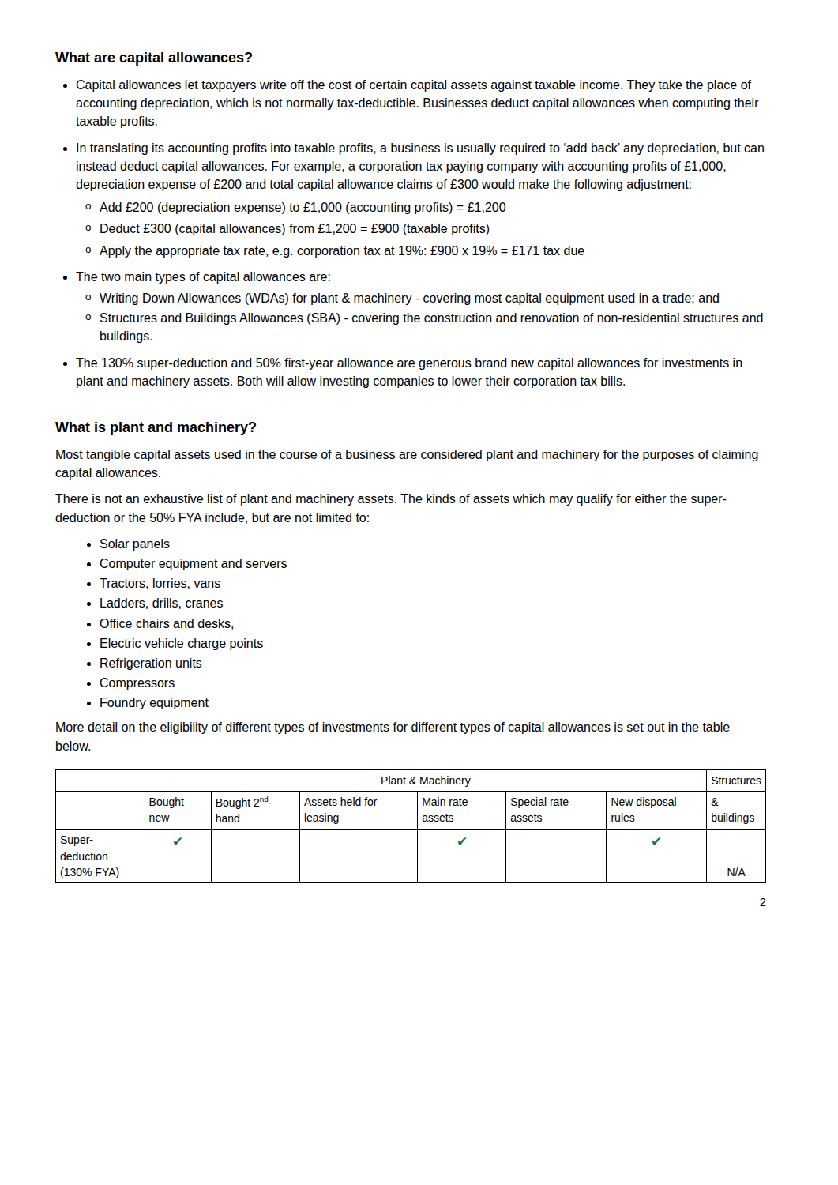What are capital allowances?
Capital allowances let taxpayers write off the cost of certain capital assets against taxable income. They take the place of accounting depreciation, which is not normally tax-deductible. Businesses deduct capital allowances when computing their taxable profits.
In translating its accounting profits into taxable profits, a business is usually required to ‘add back’ any depreciation, but can instead deduct capital allowances. For example, a corporation tax paying company with accounting profits of £1,000, depreciation expense of £200 and total capital allowance claims of £300 would make the following adjustment:
Add £200 (depreciation expense) to £1,000 (accounting profits) = £1,200
Deduct £300 (capital allowances) from £1,200 = £900 (taxable profits)
Apply the appropriate tax rate, e.g. corporation tax at 19%: £900 x 19% = £171 tax due
The two main types of capital allowances are:
Writing Down Allowances (WDAs) for plant & machinery - covering most capital equipment used in a trade; and
Structures and Buildings Allowances (SBA) - covering the construction and renovation of non-residential structures and buildings.
The 130% super-deduction and 50% first-year allowance are generous brand new capital allowances for investments in plant and machinery assets. Both will allow investing companies to lower their corporation tax bills.
What is plant and machinery?
Most tangible capital assets used in the course of a business are considered plant and machinery for the purposes of claiming capital allowances.
There is not an exhaustive list of plant and machinery assets. The kinds of assets which may qualify for either the super-deduction or the 50% FYA include, but are not limited to:
Solar panels
Computer equipment and servers
Tractors, lorries, vans
Ladders, drills, cranes
Office chairs and desks,
Electric vehicle charge points
Refrigeration units
Compressors
Foundry equipment
More detail on the eligibility of different types of investments for different types of capital allowances is set out in the table below.
| | Plant & Machinery | Structures |
| | Bought new | Bought 2 nd -hand | Assets held for leasing | Main rate assets | Special rate assets | New disposal rules | & buildings |
| Super-deduction (130% FYA) | ✔ | | | ✔ | | ✔ | N/A |
2